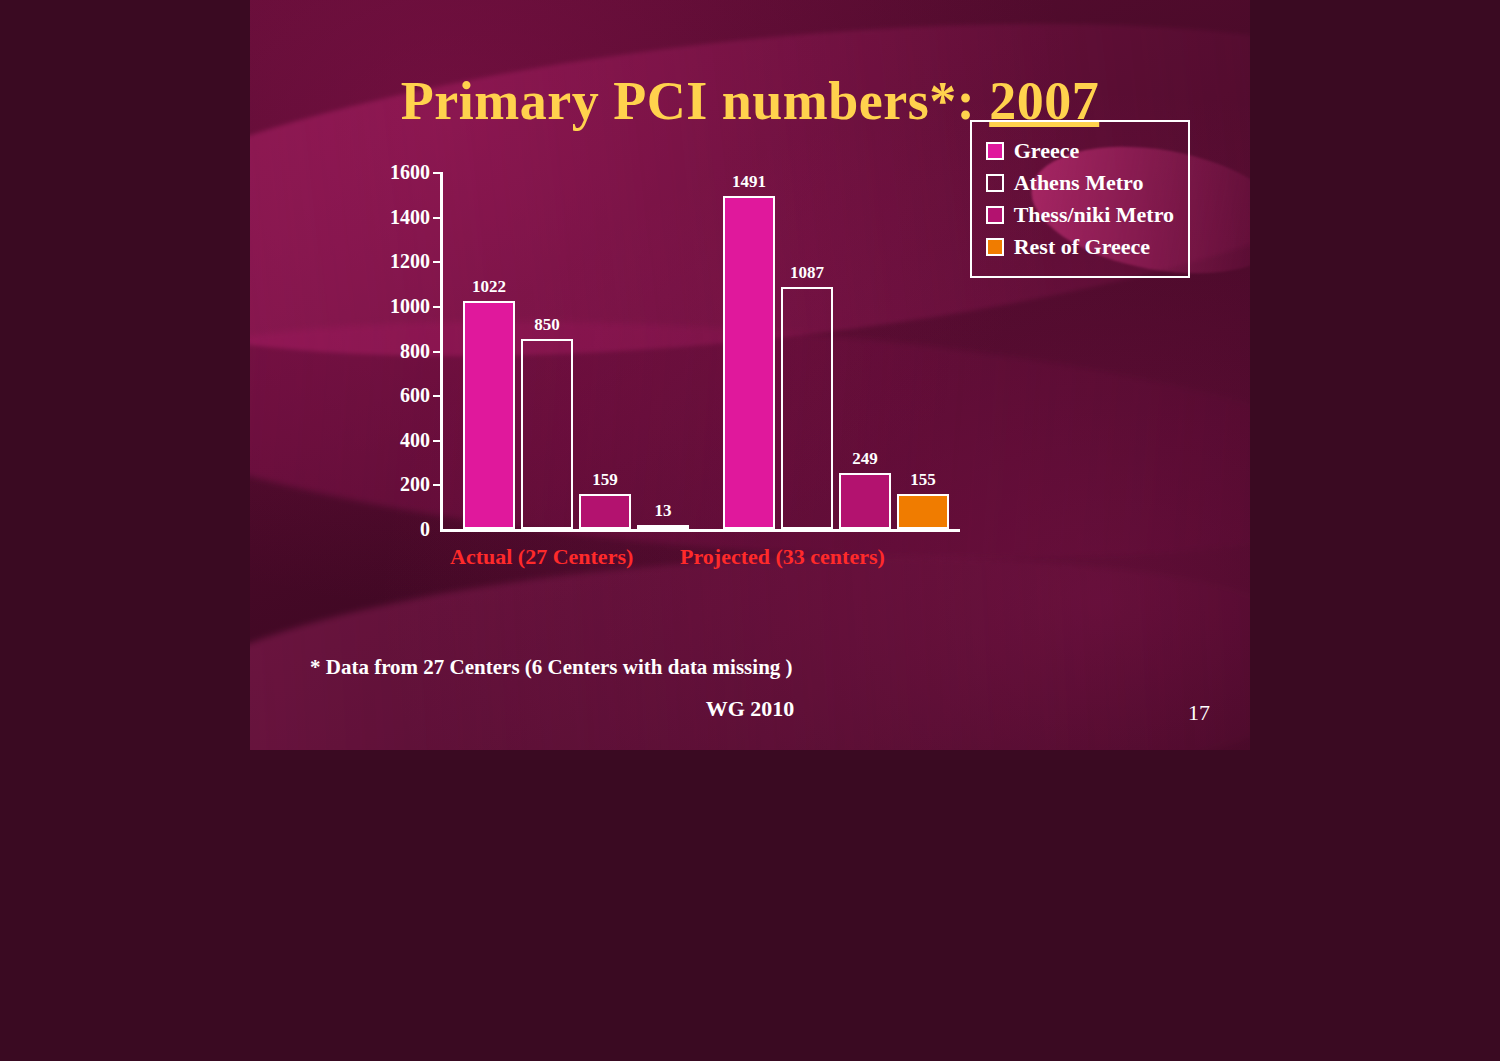Primary PCI numbers*: 2007
1600 1400 1200 1000 800 600 400 200 0
1022
850
159
13
1491
1087
249
155
Actual (27 Centers)
Projected (33 centers)
Greece
Athens Metro
Thess/niki Metro
Rest of Greece
* Data from 27 Centers (6 Centers with data missing )
WG 2010
17